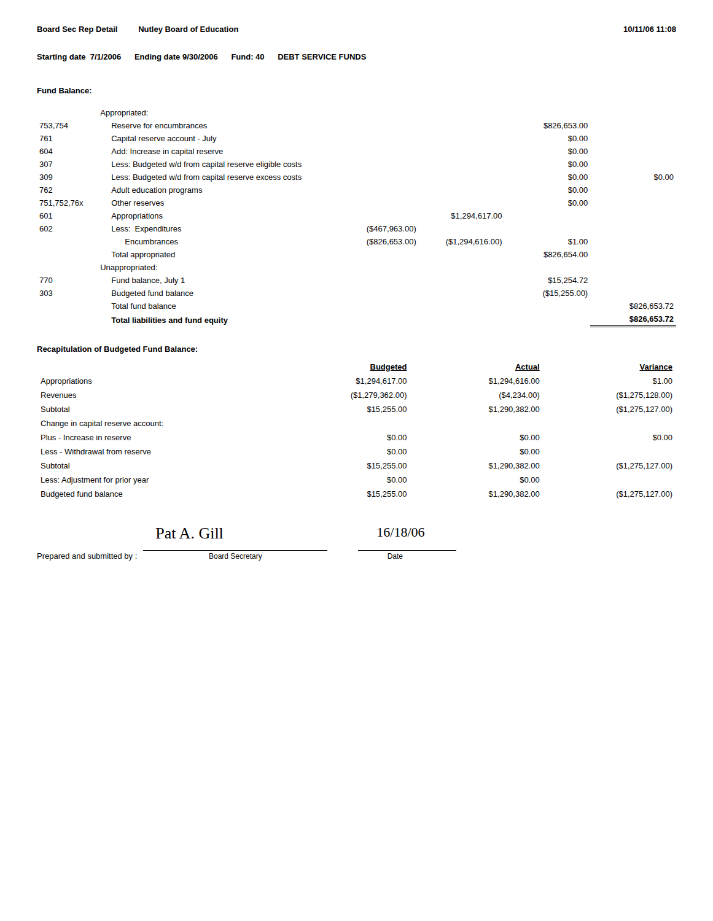Board Sec Rep Detail Nutley Board of Education
10/11/06 11:08
Starting date 7/1/2006 Ending date 9/30/2006 Fund: 40 DEBT SERVICE FUNDS
Fund Balance:
| | Appropriated: | | | | |
| 753,754 | Reserve for encumbrances | | | $826,653.00 | |
| 761 | Capital reserve account - July | | | $0.00 | |
| 604 | Add: Increase in capital reserve | | | $0.00 | |
| 307 | Less: Budgeted w/d from capital reserve eligible costs | | | $0.00 | |
| 309 | Less: Budgeted w/d from capital reserve excess costs | | | $0.00 | $0.00 |
| 762 | Adult education programs | | | $0.00 | |
| 751,752,76x | Other reserves | | | $0.00 | |
| 601 | Appropriations | | $1,294,617.00 | | |
| 602 | Less: Expenditures | ($467,963.00) | | | |
| | Encumbrances | ($826,653.00) | ($1,294,616.00) | $1.00 | |
| | Total appropriated | | | $826,654.00 | |
| | Unappropriated: | | | | |
| 770 | Fund balance, July 1 | | | $15,254.72 | |
| 303 | Budgeted fund balance | | | ($15,255.00) | |
| | Total fund balance | | | | $826,653.72 |
| | Total liabilities and fund equity | | | | $826,653.72 |
Recapitulation of Budgeted Fund Balance:
| | Budgeted | Actual | Variance |
| Appropriations | $1,294,617.00 | $1,294,616.00 | $1.00 |
| Revenues | ($1,279,362.00) | ($4,234.00) | ($1,275,128.00) |
| Subtotal | $15,255.00 | $1,290,382.00 | ($1,275,127.00) |
| Change in capital reserve account: | | | |
| Plus - Increase in reserve | $0.00 | $0.00 | $0.00 |
| Less - Withdrawal from reserve | $0.00 | $0.00 | |
| Subtotal | $15,255.00 | $1,290,382.00 | ($1,275,127.00) |
| Less: Adjustment for prior year | $0.00 | $0.00 | |
| Budgeted fund balance | $15,255.00 | $1,290,382.00 | ($1,275,127.00) |
Prepared and submitted by :
Pat A. Gill
Board Secretary
16/18/06
Date